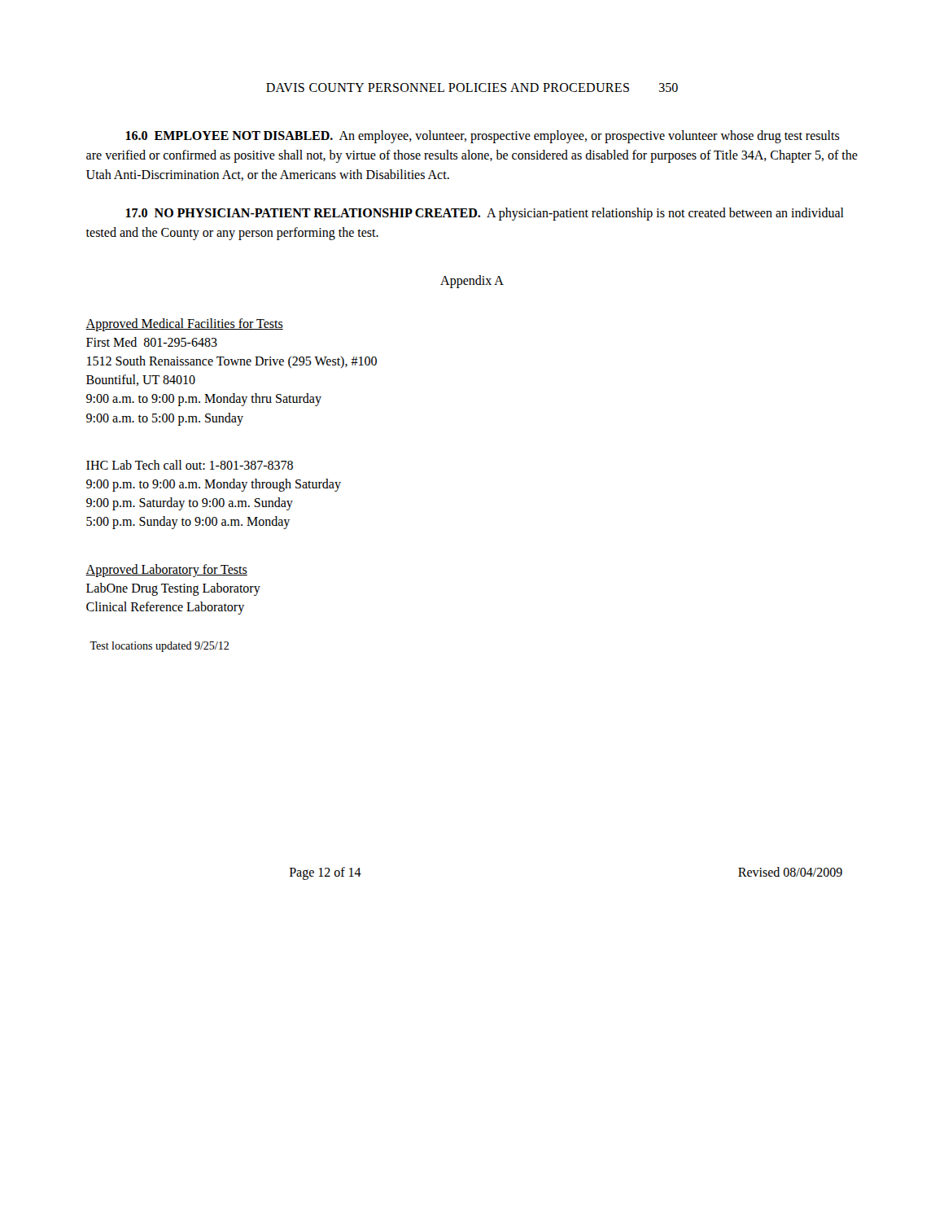DAVIS COUNTY PERSONNEL POLICIES AND PROCEDURES 350
16.0 EMPLOYEE NOT DISABLED. An employee, volunteer, prospective employee, or prospective volunteer whose drug test results are verified or confirmed as positive shall not, by virtue of those results alone, be considered as disabled for purposes of Title 34A, Chapter 5, of the Utah Anti-Discrimination Act, or the Americans with Disabilities Act.
17.0 NO PHYSICIAN-PATIENT RELATIONSHIP CREATED. A physician-patient relationship is not created between an individual tested and the County or any person performing the test.
Appendix A
Approved Medical Facilities for Tests
First Med 801-295-6483
1512 South Renaissance Towne Drive (295 West), #100
Bountiful, UT 84010
9:00 a.m. to 9:00 p.m. Monday thru Saturday
9:00 a.m. to 5:00 p.m. Sunday
IHC Lab Tech call out: 1-801-387-8378
9:00 p.m. to 9:00 a.m. Monday through Saturday
9:00 p.m. Saturday to 9:00 a.m. Sunday
5:00 p.m. Sunday to 9:00 a.m. Monday
Approved Laboratory for Tests
LabOne Drug Testing Laboratory
Clinical Reference Laboratory
Test locations updated 9/25/12
Page 12 of 14 Revised 08/04/2009